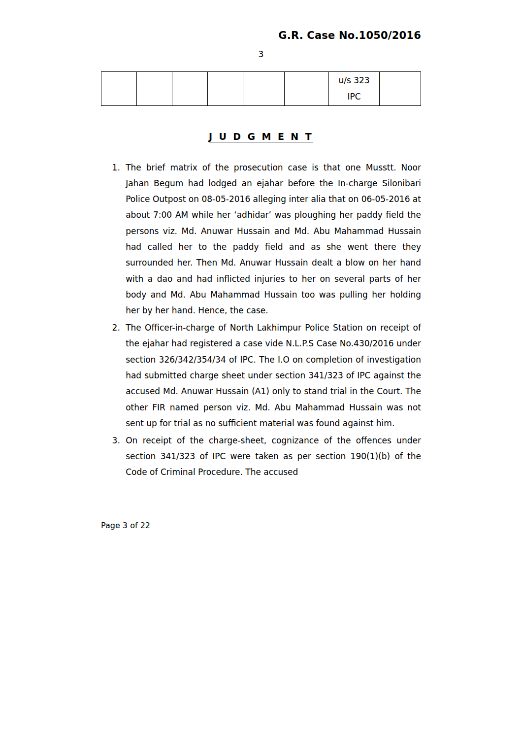G.R. Case No.1050/2016
3
| | | | | | | u/s 323 IPC | |
J U D G M E N T
The brief matrix of the prosecution case is that one Musstt. Noor Jahan Begum had lodged an ejahar before the In-charge Silonibari Police Outpost on 08-05-2016 alleging inter alia that on 06-05-2016 at about 7:00 AM while her ‘adhidar’ was ploughing her paddy field the persons viz. Md. Anuwar Hussain and Md. Abu Mahammad Hussain had called her to the paddy field and as she went there they surrounded her. Then Md. Anuwar Hussain dealt a blow on her hand with a dao and had inflicted injuries to her on several parts of her body and Md. Abu Mahammad Hussain too was pulling her holding her by her hand. Hence, the case.
The Officer-in-charge of North Lakhimpur Police Station on receipt of the ejahar had registered a case vide N.L.P.S Case No.430/2016 under section 326/342/354/34 of IPC. The I.O on completion of investigation had submitted charge sheet under section 341/323 of IPC against the accused Md. Anuwar Hussain (A1) only to stand trial in the Court. The other FIR named person viz. Md. Abu Mahammad Hussain was not sent up for trial as no sufficient material was found against him.
On receipt of the charge-sheet, cognizance of the offences under section 341/323 of IPC were taken as per section 190(1)(b) of the Code of Criminal Procedure. The accused
Page 3 of 22